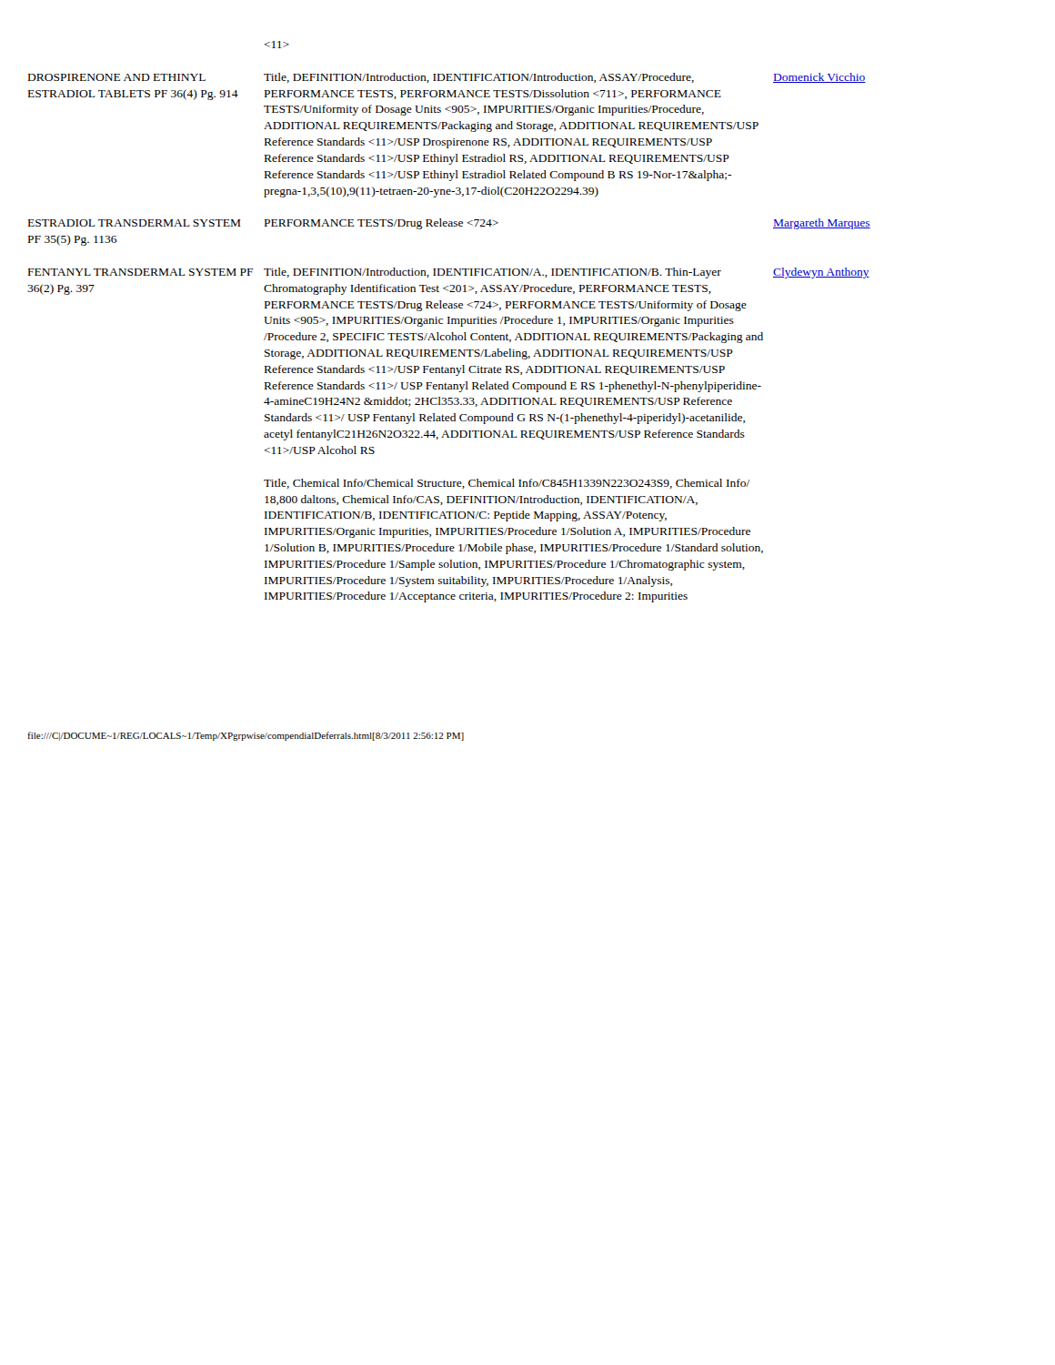| | <11> | |
| DROSPIRENONE AND ETHINYL ESTRADIOL TABLETS PF 36(4) Pg. 914 | Title, DEFINITION/Introduction, IDENTIFICATION/Introduction, ASSAY/Procedure, PERFORMANCE TESTS, PERFORMANCE TESTS/Dissolution <711>, PERFORMANCE TESTS/Uniformity of Dosage Units <905>, IMPURITIES/Organic Impurities/Procedure, ADDITIONAL REQUIREMENTS/Packaging and Storage, ADDITIONAL REQUIREMENTS/USP Reference Standards <11>/USP Drospirenone RS, ADDITIONAL REQUIREMENTS/USP Reference Standards <11>/USP Ethinyl Estradiol RS, ADDITIONAL REQUIREMENTS/USP Reference Standards <11>/USP Ethinyl Estradiol Related Compound B RS 19-Nor-17&alpha;-pregna-1,3,5(10),9(11)-tetraen-20-yne-3,17-diol(C20H22O2294.39) | Domenick Vicchio |
| ESTRADIOL TRANSDERMAL SYSTEM PF 35(5) Pg. 1136 | PERFORMANCE TESTS/Drug Release <724> | Margareth Marques |
| FENTANYL TRANSDERMAL SYSTEM PF 36(2) Pg. 397 | Title, DEFINITION/Introduction, IDENTIFICATION/A., IDENTIFICATION/B. Thin-Layer Chromatography Identification Test <201>, ASSAY/Procedure, PERFORMANCE TESTS, PERFORMANCE TESTS/Drug Release <724>, PERFORMANCE TESTS/Uniformity of Dosage Units <905>, IMPURITIES/Organic Impurities /Procedure 1, IMPURITIES/Organic Impurities /Procedure 2, SPECIFIC TESTS/Alcohol Content, ADDITIONAL REQUIREMENTS/Packaging and Storage, ADDITIONAL REQUIREMENTS/Labeling, ADDITIONAL REQUIREMENTS/USP Reference Standards <11>/USP Fentanyl Citrate RS, ADDITIONAL REQUIREMENTS/USP Reference Standards <11>/ USP Fentanyl Related Compound E RS 1-phenethyl-N-phenylpiperidine-4-amineC19H24N2 &middot; 2HCl353.33, ADDITIONAL REQUIREMENTS/USP Reference Standards <11>/ USP Fentanyl Related Compound G RS N-(1-phenethyl-4-piperidyl)-acetanilide, acetyl fentanylC21H26N2O322.44, ADDITIONAL REQUIREMENTS/USP Reference Standards <11>/USP Alcohol RS | Clydewyn Anthony |
| | Title, Chemical Info/Chemical Structure, Chemical Info/C845H1339N223O243S9, Chemical Info/ 18,800 daltons, Chemical Info/CAS, DEFINITION/Introduction, IDENTIFICATION/A, IDENTIFICATION/B, IDENTIFICATION/C: Peptide Mapping, ASSAY/Potency, IMPURITIES/Organic Impurities, IMPURITIES/Procedure 1/Solution A, IMPURITIES/Procedure 1/Solution B, IMPURITIES/Procedure 1/Mobile phase, IMPURITIES/Procedure 1/Standard solution, IMPURITIES/Procedure 1/Sample solution, IMPURITIES/Procedure 1/Chromatographic system, IMPURITIES/Procedure 1/System suitability, IMPURITIES/Procedure 1/Analysis, IMPURITIES/Procedure 1/Acceptance criteria, IMPURITIES/Procedure 2: Impurities | |
file:///C|/DOCUME~1/REG/LOCALS~1/Temp/XPgrpwise/compendialDeferrals.html[8/3/2011 2:56:12 PM]